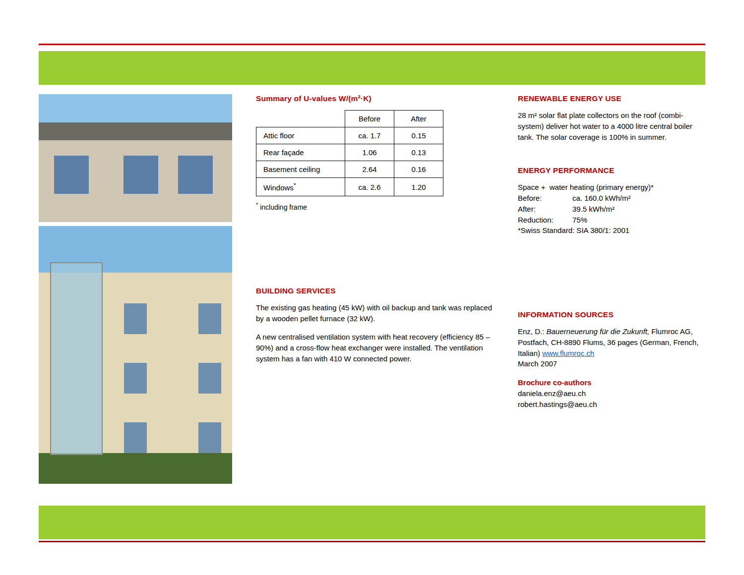Summary of U-values W/(m²·K)
| | Before | After |
| --- | --- | --- |
| Attic floor | ca. 1.7 | 0.15 |
| Rear façade | 1.06 | 0.13 |
| Basement ceiling | 2.64 | 0.16 |
| Windows * | ca. 2.6 | 1.20 |
* including frame
BUILDING SERVICES
The existing gas heating (45 kW) with oil backup and tank was replaced by a wooden pellet furnace (32 kW).
A new centralised ventilation system with heat recovery (efficiency 85 – 90%) and a cross-flow heat exchanger were installed. The ventilation system has a fan with 410 W connected power.
RENEWABLE ENERGY USE
28 m² solar flat plate collectors on the roof (combi-system) deliver hot water to a 4000 litre central boiler tank. The solar coverage is 100% in summer.
ENERGY PERFORMANCE
Space + water heating (primary energy)*
Before: ca. 160.0 kWh/m²
After: 39.5 kWh/m²
Reduction: 75%
*Swiss Standard: SIA 380/1: 2001
INFORMATION SOURCES
Enz, D.: Bauerneuerung für die Zukunft, Flumroc AG, Postfach, CH-8890 Flums, 36 pages (German, French, Italian) www.flumroc.ch
March 2007
Brochure co-authors
daniela.enz@aeu.ch
robert.hastings@aeu.ch